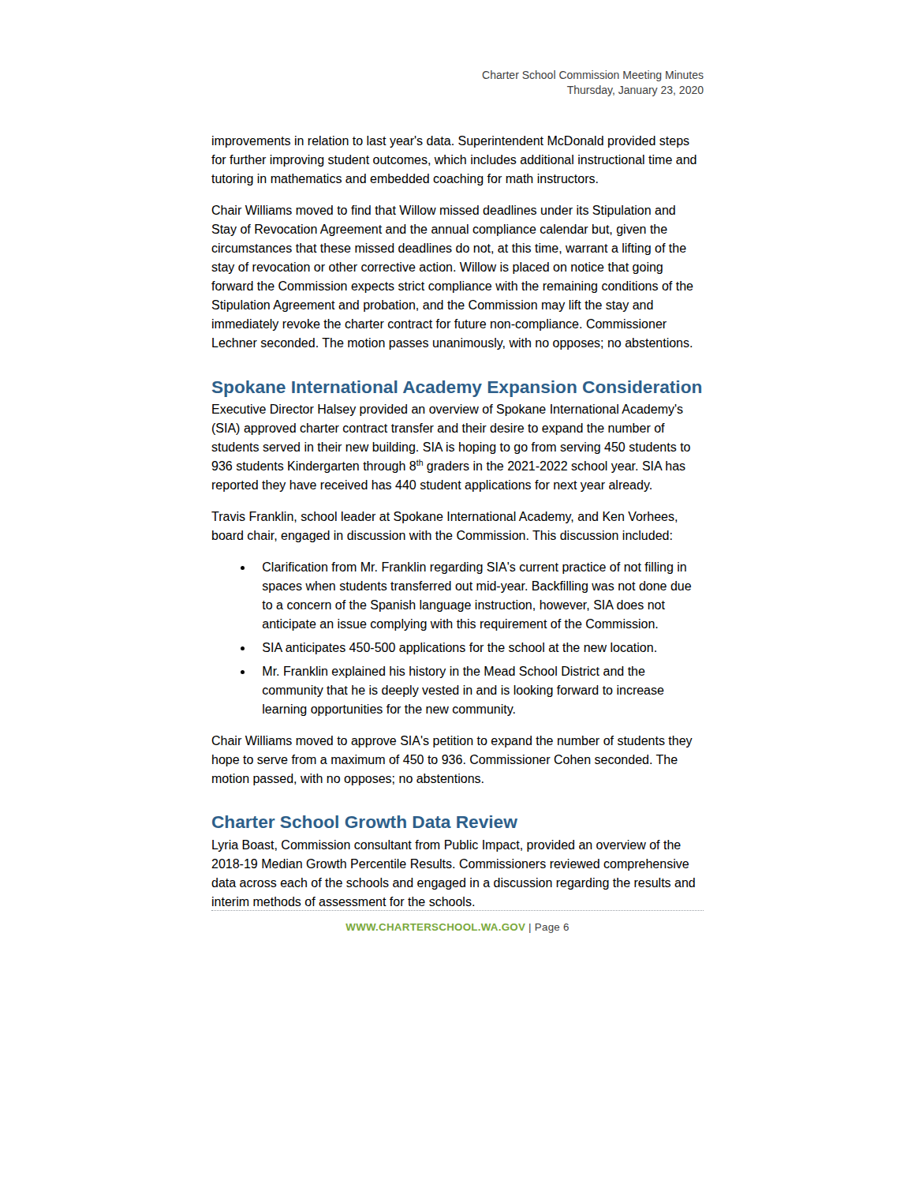Charter School Commission Meeting Minutes
Thursday, January 23, 2020
improvements in relation to last year's data. Superintendent McDonald provided steps for further improving student outcomes, which includes additional instructional time and tutoring in mathematics and embedded coaching for math instructors.
Chair Williams moved to find that Willow missed deadlines under its Stipulation and Stay of Revocation Agreement and the annual compliance calendar but, given the circumstances that these missed deadlines do not, at this time, warrant a lifting of the stay of revocation or other corrective action. Willow is placed on notice that going forward the Commission expects strict compliance with the remaining conditions of the Stipulation Agreement and probation, and the Commission may lift the stay and immediately revoke the charter contract for future non-compliance. Commissioner Lechner seconded. The motion passes unanimously, with no opposes; no abstentions.
Spokane International Academy Expansion Consideration
Executive Director Halsey provided an overview of Spokane International Academy's (SIA) approved charter contract transfer and their desire to expand the number of students served in their new building. SIA is hoping to go from serving 450 students to 936 students Kindergarten through 8th graders in the 2021-2022 school year. SIA has reported they have received has 440 student applications for next year already.
Travis Franklin, school leader at Spokane International Academy, and Ken Vorhees, board chair, engaged in discussion with the Commission. This discussion included:
Clarification from Mr. Franklin regarding SIA's current practice of not filling in spaces when students transferred out mid-year. Backfilling was not done due to a concern of the Spanish language instruction, however, SIA does not anticipate an issue complying with this requirement of the Commission.
SIA anticipates 450-500 applications for the school at the new location.
Mr. Franklin explained his history in the Mead School District and the community that he is deeply vested in and is looking forward to increase learning opportunities for the new community.
Chair Williams moved to approve SIA's petition to expand the number of students they hope to serve from a maximum of 450 to 936. Commissioner Cohen seconded. The motion passed, with no opposes; no abstentions.
Charter School Growth Data Review
Lyria Boast, Commission consultant from Public Impact, provided an overview of the 2018-19 Median Growth Percentile Results. Commissioners reviewed comprehensive data across each of the schools and engaged in a discussion regarding the results and interim methods of assessment for the schools.
WWW.CHARTERSCHOOL.WA.GOV|Page 6